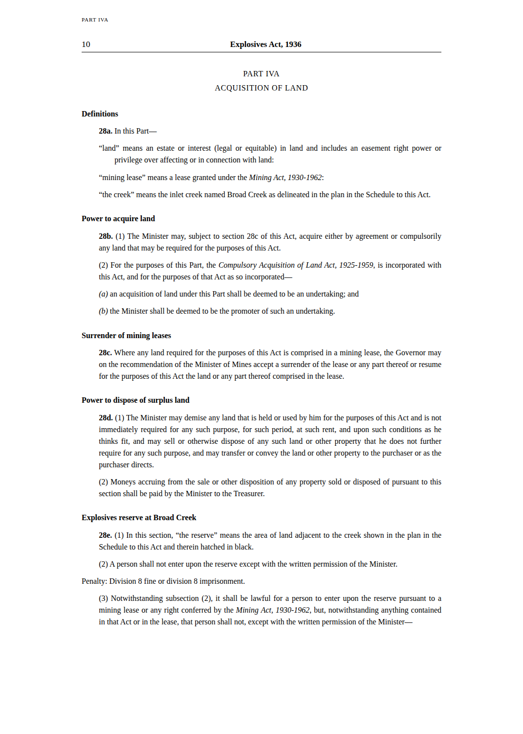Part IVA
10 Explosives Act, 1936
PART IVA
ACQUISITION OF LAND
Definitions
28a. In this Part—
“land” means an estate or interest (legal or equitable) in land and includes an easement right power or privilege over affecting or in connection with land:
“mining lease” means a lease granted under the Mining Act, 1930-1962:
“the creek” means the inlet creek named Broad Creek as delineated in the plan in the Schedule to this Act.
Power to acquire land
28b. (1) The Minister may, subject to section 28c of this Act, acquire either by agreement or compulsorily any land that may be required for the purposes of this Act.
(2) For the purposes of this Part, the Compulsory Acquisition of Land Act, 1925-1959, is incorporated with this Act, and for the purposes of that Act as so incorporated—
(a) an acquisition of land under this Part shall be deemed to be an undertaking; and
(b) the Minister shall be deemed to be the promoter of such an undertaking.
Surrender of mining leases
28c. Where any land required for the purposes of this Act is comprised in a mining lease, the Governor may on the recommendation of the Minister of Mines accept a surrender of the lease or any part thereof or resume for the purposes of this Act the land or any part thereof comprised in the lease.
Power to dispose of surplus land
28d. (1) The Minister may demise any land that is held or used by him for the purposes of this Act and is not immediately required for any such purpose, for such period, at such rent, and upon such conditions as he thinks fit, and may sell or otherwise dispose of any such land or other property that he does not further require for any such purpose, and may transfer or convey the land or other property to the purchaser or as the purchaser directs.
(2) Moneys accruing from the sale or other disposition of any property sold or disposed of pursuant to this section shall be paid by the Minister to the Treasurer.
Explosives reserve at Broad Creek
28e. (1) In this section, “the reserve” means the area of land adjacent to the creek shown in the plan in the Schedule to this Act and therein hatched in black.
(2) A person shall not enter upon the reserve except with the written permission of the Minister.
Penalty: Division 8 fine or division 8 imprisonment.
(3) Notwithstanding subsection (2), it shall be lawful for a person to enter upon the reserve pursuant to a mining lease or any right conferred by the Mining Act, 1930-1962, but, notwithstanding anything contained in that Act or in the lease, that person shall not, except with the written permission of the Minister—